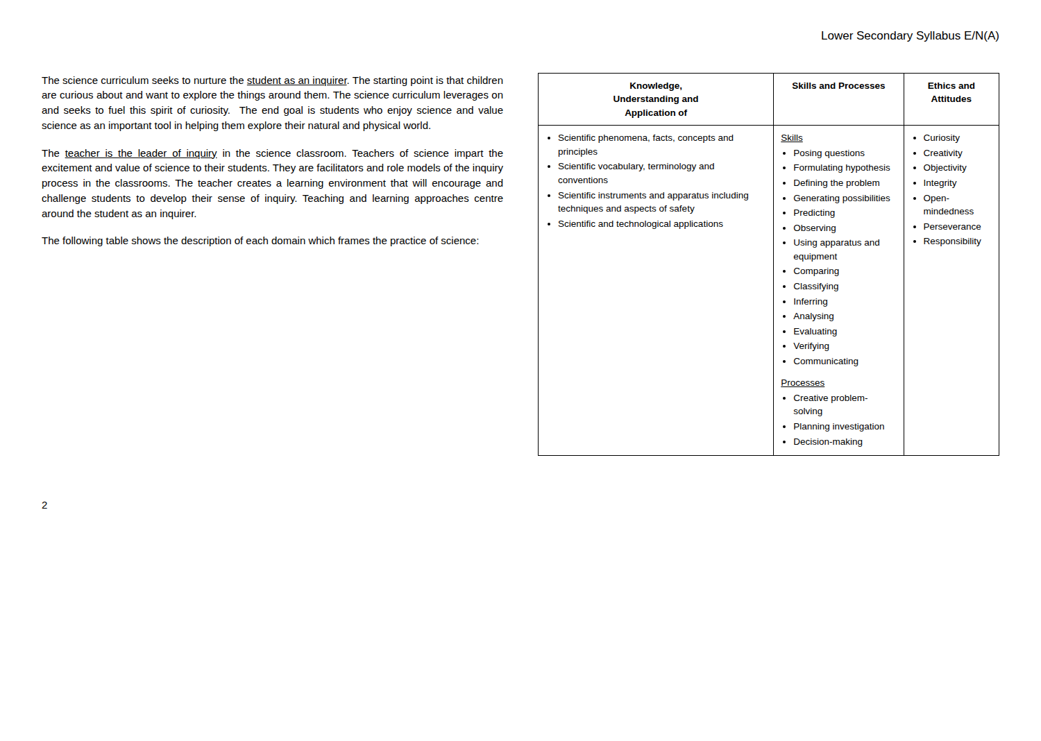Lower Secondary Syllabus E/N(A)
The science curriculum seeks to nurture the student as an inquirer. The starting point is that children are curious about and want to explore the things around them. The science curriculum leverages on and seeks to fuel this spirit of curiosity. The end goal is students who enjoy science and value science as an important tool in helping them explore their natural and physical world.
The teacher is the leader of inquiry in the science classroom. Teachers of science impart the excitement and value of science to their students. They are facilitators and role models of the inquiry process in the classrooms. The teacher creates a learning environment that will encourage and challenge students to develop their sense of inquiry. Teaching and learning approaches centre around the student as an inquirer.
The following table shows the description of each domain which frames the practice of science:
| Knowledge, Understanding and Application of | Skills and Processes | Ethics and Attitudes |
| --- | --- | --- |
| Scientific phenomena, facts, concepts and principles Scientific vocabulary, terminology and conventions Scientific instruments and apparatus including techniques and aspects of safety Scientific and technological applications | Skills Posing questions Formulating hypothesis Defining the problem Generating possibilities Predicting Observing Using apparatus and equipment Comparing Classifying Inferring Analysing Evaluating Verifying Communicating Processes Creative problem-solving Planning investigation Decision-making | Curiosity Creativity Objectivity Integrity Open-mindedness Perseverance Responsibility |
2